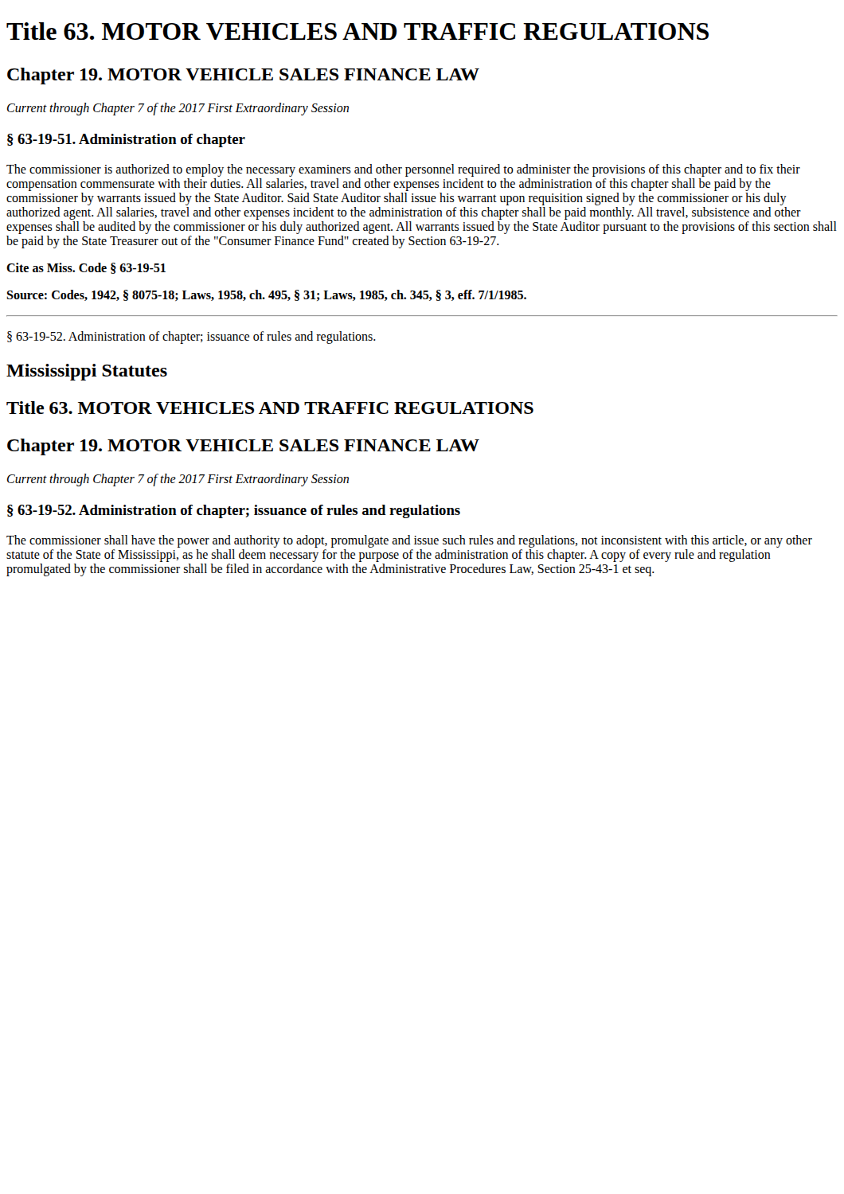Title 63. MOTOR VEHICLES AND TRAFFIC REGULATIONS
Chapter 19. MOTOR VEHICLE SALES FINANCE LAW
Current through Chapter 7 of the 2017 First Extraordinary Session
§ 63-19-51. Administration of chapter
The commissioner is authorized to employ the necessary examiners and other personnel required to administer the provisions of this chapter and to fix their compensation commensurate with their duties. All salaries, travel and other expenses incident to the administration of this chapter shall be paid by the commissioner by warrants issued by the State Auditor. Said State Auditor shall issue his warrant upon requisition signed by the commissioner or his duly authorized agent. All salaries, travel and other expenses incident to the administration of this chapter shall be paid monthly. All travel, subsistence and other expenses shall be audited by the commissioner or his duly authorized agent. All warrants issued by the State Auditor pursuant to the provisions of this section shall be paid by the State Treasurer out of the "Consumer Finance Fund" created by Section 63-19-27.
Cite as Miss. Code § 63-19-51
Source: Codes, 1942, § 8075-18; Laws, 1958, ch. 495, § 31; Laws, 1985, ch. 345, § 3, eff. 7/1/1985.
§ 63-19-52. Administration of chapter; issuance of rules and regulations.
Mississippi Statutes
Title 63. MOTOR VEHICLES AND TRAFFIC REGULATIONS
Chapter 19. MOTOR VEHICLE SALES FINANCE LAW
Current through Chapter 7 of the 2017 First Extraordinary Session
§ 63-19-52. Administration of chapter; issuance of rules and regulations
The commissioner shall have the power and authority to adopt, promulgate and issue such rules and regulations, not inconsistent with this article, or any other statute of the State of Mississippi, as he shall deem necessary for the purpose of the administration of this chapter. A copy of every rule and regulation promulgated by the commissioner shall be filed in accordance with the Administrative Procedures Law, Section 25-43-1 et seq.